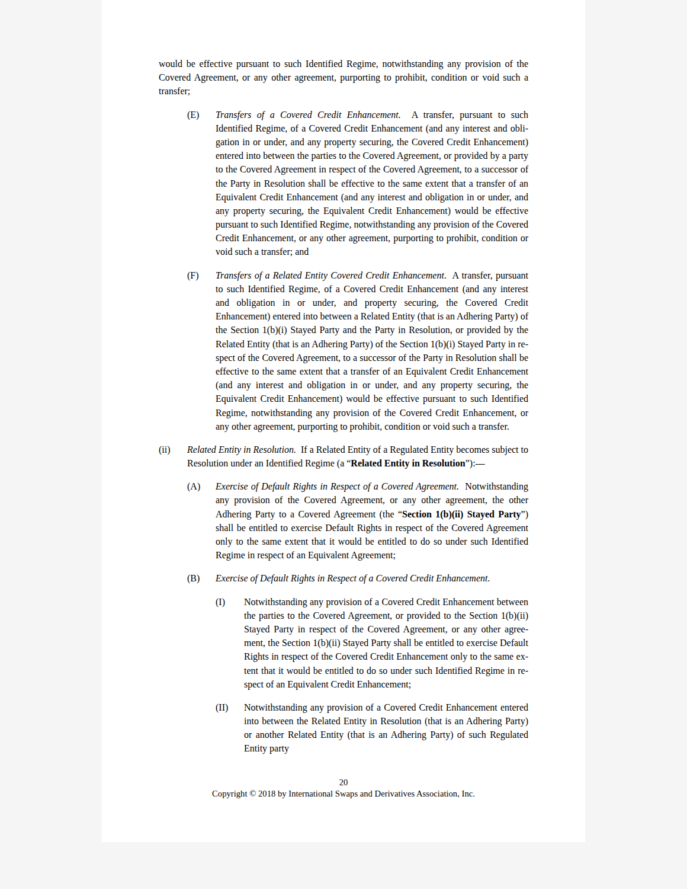would be effective pursuant to such Identified Regime, notwithstanding any provision of the Covered Agreement, or any other agreement, purporting to prohibit, condition or void such a transfer;
(E) Transfers of a Covered Credit Enhancement. A transfer, pursuant to such Identified Regime, of a Covered Credit Enhancement (and any interest and obligation in or under, and any property securing, the Covered Credit Enhancement) entered into between the parties to the Covered Agreement, or provided by a party to the Covered Agreement in respect of the Covered Agreement, to a successor of the Party in Resolution shall be effective to the same extent that a transfer of an Equivalent Credit Enhancement (and any interest and obligation in or under, and any property securing, the Equivalent Credit Enhancement) would be effective pursuant to such Identified Regime, notwithstanding any provision of the Covered Credit Enhancement, or any other agreement, purporting to prohibit, condition or void such a transfer; and
(F) Transfers of a Related Entity Covered Credit Enhancement. A transfer, pursuant to such Identified Regime, of a Covered Credit Enhancement (and any interest and obligation in or under, and property securing, the Covered Credit Enhancement) entered into between a Related Entity (that is an Adhering Party) of the Section 1(b)(i) Stayed Party and the Party in Resolution, or provided by the Related Entity (that is an Adhering Party) of the Section 1(b)(i) Stayed Party in respect of the Covered Agreement, to a successor of the Party in Resolution shall be effective to the same extent that a transfer of an Equivalent Credit Enhancement (and any interest and obligation in or under, and any property securing, the Equivalent Credit Enhancement) would be effective pursuant to such Identified Regime, notwithstanding any provision of the Covered Credit Enhancement, or any other agreement, purporting to prohibit, condition or void such a transfer.
(ii) Related Entity in Resolution. If a Related Entity of a Regulated Entity becomes subject to Resolution under an Identified Regime (a “Related Entity in Resolution”):—
(A) Exercise of Default Rights in Respect of a Covered Agreement. Notwithstanding any provision of the Covered Agreement, or any other agreement, the other Adhering Party to a Covered Agreement (the “Section 1(b)(ii) Stayed Party”) shall be entitled to exercise Default Rights in respect of the Covered Agreement only to the same extent that it would be entitled to do so under such Identified Regime in respect of an Equivalent Agreement;
(B) Exercise of Default Rights in Respect of a Covered Credit Enhancement.
(I) Notwithstanding any provision of a Covered Credit Enhancement between the parties to the Covered Agreement, or provided to the Section 1(b)(ii) Stayed Party in respect of the Covered Agreement, or any other agreement, the Section 1(b)(ii) Stayed Party shall be entitled to exercise Default Rights in respect of the Covered Credit Enhancement only to the same extent that it would be entitled to do so under such Identified Regime in respect of an Equivalent Credit Enhancement;
(II) Notwithstanding any provision of a Covered Credit Enhancement entered into between the Related Entity in Resolution (that is an Adhering Party) or another Related Entity (that is an Adhering Party) of such Regulated Entity party
20 Copyright © 2018 by International Swaps and Derivatives Association, Inc.